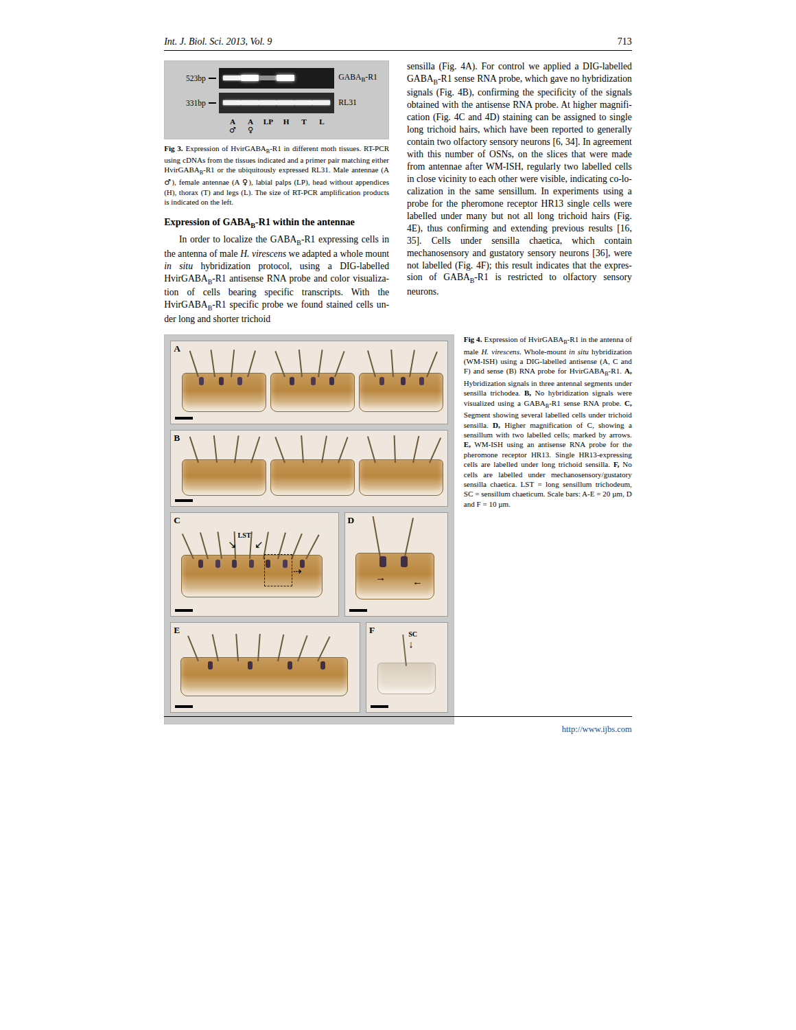Int. J. Biol. Sci. 2013, Vol. 9
713
523bp
GABAB-R1
331bp
RL31
AALP HTL
♂♀
Fig 3. Expression of HvirGABAB-R1 in different moth tissues. RT-PCR using cDNAs from the tissues indicated and a primer pair matching either HvirGABAB-R1 or the ubiquitously expressed RL31. Male antennae (A ♂), female antennae (A ♀), labial palps (LP), head without appendices (H), thorax (T) and legs (L). The size of RT-PCR amplification products is indicated on the left.
Expression of GABAB-R1 within the antennae
In order to localize the GABAB-R1 expressing cells in the antenna of male H. virescens we adapted a whole mount in situ hybridization protocol, using a DIG-labelled HvirGABAB-R1 antisense RNA probe and color visualization of cells bearing specific transcripts. With the HvirGABAB-R1 specific probe we found stained cells under long and shorter trichoid
sensilla (Fig. 4A). For control we applied a DIG-labelled GABAB-R1 sense RNA probe, which gave no hybridization signals (Fig. 4B), confirming the specificity of the signals obtained with the antisense RNA probe. At higher magnification (Fig. 4C and 4D) staining can be assigned to single long trichoid hairs, which have been reported to generally contain two olfactory sensory neurons [6, 34]. In agreement with this number of OSNs, on the slices that were made from antennae after WM-ISH, regularly two labelled cells in close vicinity to each other were visible, indicating co-localization in the same sensillum. In experiments using a probe for the pheromone receptor HR13 single cells were labelled under many but not all long trichoid hairs (Fig. 4E), thus confirming and extending previous results [16, 35]. Cells under sensilla chaetica, which contain mechanosensory and gustatory sensory neurons [36], were not labelled (Fig. 4F); this result indicates that the expression of GABAB-R1 is restricted to olfactory sensory neurons.
A
B
C
LST
↘
↙
⇢
D
→
←
E
F
SC
↓
Fig 4. Expression of HvirGABAB-R1 in the antenna of male H. virescens. Whole-mount in situ hybridization (WM-ISH) using a DIG-labelled antisense (A, C and F) and sense (B) RNA probe for HvirGABAB-R1. A, Hybridization signals in three antennal segments under sensilla trichodea. B, No hybridization signals were visualized using a GABAB-R1 sense RNA probe. C, Segment showing several labelled cells under trichoid sensilla. D, Higher magnification of C, showing a sensillum with two labelled cells; marked by arrows. E, WM-ISH using an antisense RNA probe for the pheromone receptor HR13. Single HR13-expressing cells are labelled under long trichoid sensilla. F, No cells are labelled under mechanosensory/gustatory sensilla chaetica. LST = long sensillum trichodeum, SC = sensillum chaeticum. Scale bars: A-E = 20 µm, D and F = 10 µm.
http://www.ijbs.com